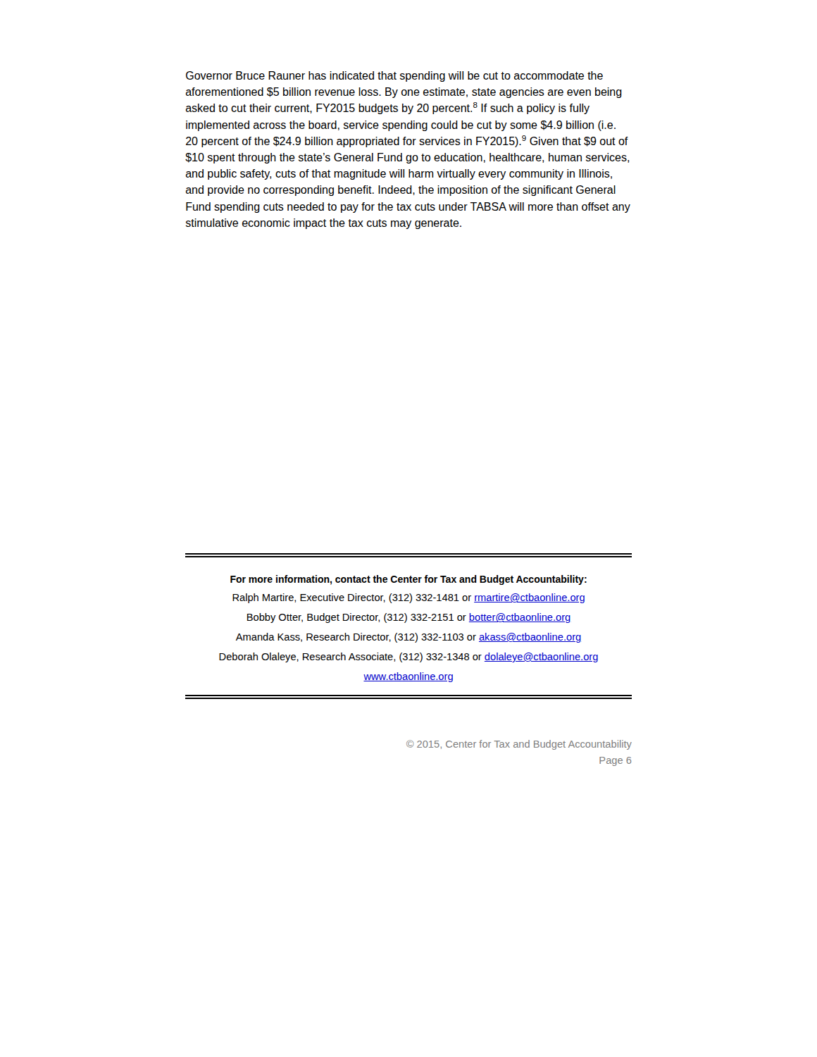Governor Bruce Rauner has indicated that spending will be cut to accommodate the aforementioned $5 billion revenue loss. By one estimate, state agencies are even being asked to cut their current, FY2015 budgets by 20 percent.8 If such a policy is fully implemented across the board, service spending could be cut by some $4.9 billion (i.e. 20 percent of the $24.9 billion appropriated for services in FY2015).9 Given that $9 out of $10 spent through the state’s General Fund go to education, healthcare, human services, and public safety, cuts of that magnitude will harm virtually every community in Illinois, and provide no corresponding benefit. Indeed, the imposition of the significant General Fund spending cuts needed to pay for the tax cuts under TABSA will more than offset any stimulative economic impact the tax cuts may generate.
For more information, contact the Center for Tax and Budget Accountability:
Ralph Martire, Executive Director, (312) 332-1481 or rmartire@ctbaonline.org
Bobby Otter, Budget Director, (312) 332-2151 or botter@ctbaonline.org
Amanda Kass, Research Director, (312) 332-1103 or akass@ctbaonline.org
Deborah Olaleye, Research Associate, (312) 332-1348 or dolaleye@ctbaonline.org
www.ctbaonline.org
© 2015, Center for Tax and Budget Accountability
Page 6